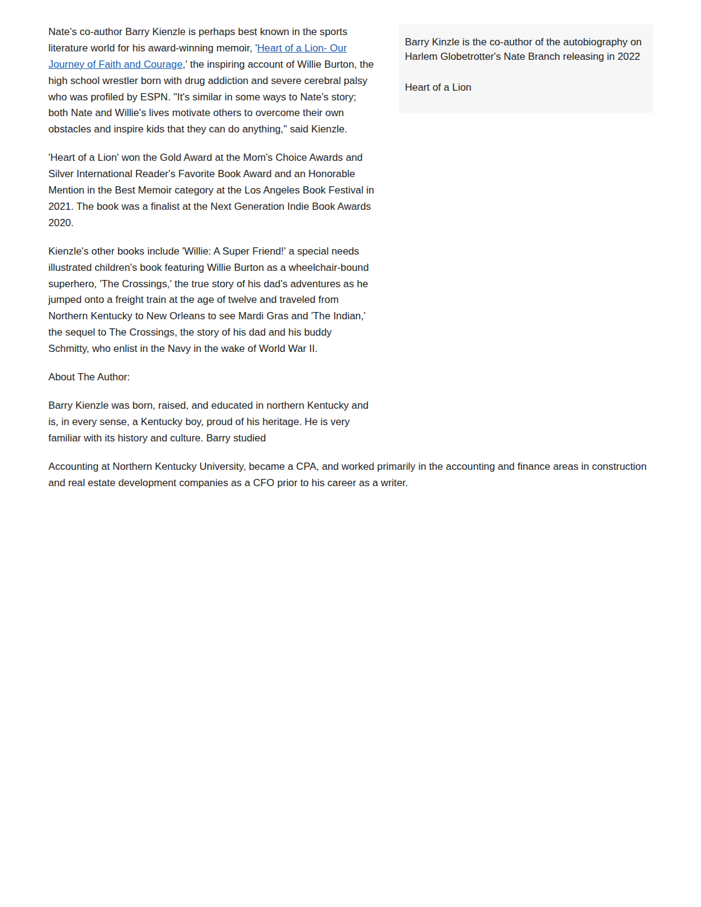Nate's co-author Barry Kienzle is perhaps best known in the sports literature world for his award-winning memoir, 'Heart of a Lion- Our Journey of Faith and Courage,' the inspiring account of Willie Burton, the high school wrestler born with drug addiction and severe cerebral palsy who was profiled by ESPN. "It's similar in some ways to Nate's story; both Nate and Willie's lives motivate others to overcome their own obstacles and inspire kids that they can do anything," said Kienzle.
'Heart of a Lion' won the Gold Award at the Mom's Choice Awards and Silver International Reader's Favorite Book Award and an Honorable Mention in the Best Memoir category at the Los Angeles Book Festival in 2021. The book was a finalist at the Next Generation Indie Book Awards 2020.
Kienzle's other books include 'Willie: A Super Friend!' a special needs illustrated children's book featuring Willie Burton as a wheelchair-bound superhero, 'The Crossings,' the true story of his dad's adventures as he jumped onto a freight train at the age of twelve and traveled from Northern Kentucky to New Orleans to see Mardi Gras and 'The Indian,' the sequel to The Crossings, the story of his dad and his buddy Schmitty, who enlist in the Navy in the wake of World War II.
About The Author:
Barry Kienzle was born, raised, and educated in northern Kentucky and is, in every sense, a Kentucky boy, proud of his heritage. He is very familiar with its history and culture. Barry studied
Barry Kinzle is the co-author of the autobiography on Harlem Globetrotter's Nate Branch releasing in 2022
Heart of a Lion
Accounting at Northern Kentucky University, became a CPA, and worked primarily in the accounting and finance areas in construction and real estate development companies as a CFO prior to his career as a writer.